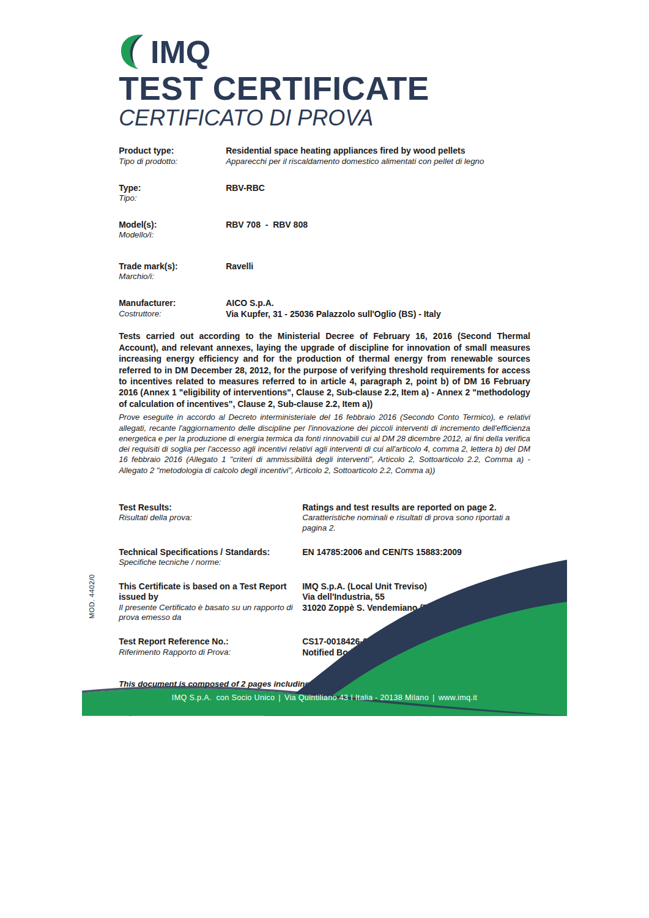IMQ
TEST CERTIFICATE
CERTIFICATO DI PROVA
| Product type: Tipo di prodotto: | Residential space heating appliances fired by wood pellets Apparecchi per il riscaldamento domestico alimentati con pellet di legno |
| Type: Tipo: | RBV-RBC |
| Model(s): Modello/i: | RBV 708 - RBV 808 |
| Trade mark(s): Marchio/i: | Ravelli |
| Manufacturer: Costruttore: | AICO S.p.A. Via Kupfer, 31 - 25036 Palazzolo sull'Oglio (BS) - Italy |
Tests carried out according to the Ministerial Decree of February 16, 2016 (Second Thermal Account), and relevant annexes, laying the upgrade of discipline for innovation of small measures increasing energy efficiency and for the production of thermal energy from renewable sources referred to in DM December 28, 2012, for the purpose of verifying threshold requirements for access to incentives related to measures referred to in article 4, paragraph 2, point b) of DM 16 February 2016 (Annex 1 "eligibility of interventions", Clause 2, Sub-clause 2.2, Item a) - Annex 2 "methodology of calculation of incentives", Clause 2, Sub-clause 2.2, Item a))
Prove eseguite in accordo al Decreto interministeriale del 16 febbraio 2016 (Secondo Conto Termico), e relativi allegati, recante l'aggiornamento delle discipline per l'innovazione dei piccoli interventi di incremento dell'efficienza energetica e per la produzione di energia termica da fonti rinnovabili cui al DM 28 dicembre 2012, ai fini della verifica dei requisiti di soglia per l'accesso agli incentivi relativi agli interventi di cui all'articolo 4, comma 2, lettera b) del DM 16 febbraio 2016 (Allegato 1 "criteri di ammissibilità degli interventi", Articolo 2, Sottoarticolo 2.2, Comma a) - Allegato 2 "metodologia di calcolo degli incentivi", Articolo 2, Sottoarticolo 2.2, Comma a))
| Test Results: Risultati della prova: | Ratings and test results are reported on page 2. Caratteristiche nominali e risultati di prova sono riportati a pagina 2. |
| Technical Specifications / Standards: Specifiche tecniche / norme: | EN 14785:2006 and CEN/TS 15883:2009 |
| This Certificate is based on a Test Report issued by Il presente Certificato è basato su un rapporto di prova emesso da | IMQ S.p.A. (Local Unit Treviso) Via dell'Industria, 55 31020 Zoppè S. Vendemiano (TV) - Italy |
| Test Report Reference No.: Riferimento Rapporto di Prova: | CS17-0018426-01 (issued by ACCREDIA Lab. No.0112 - Notified Body No.0051) |
This document is composed of 2 pages including 0 annexes Questo documento è composto da 2 pagine comprendenti 0 allegati
Page 1 of 2
MOD. 4402/0
IMQ S.p.A. con Socio Unico|Via Quintiliano 43 I Italia - 20138 Milano|www.imq.it